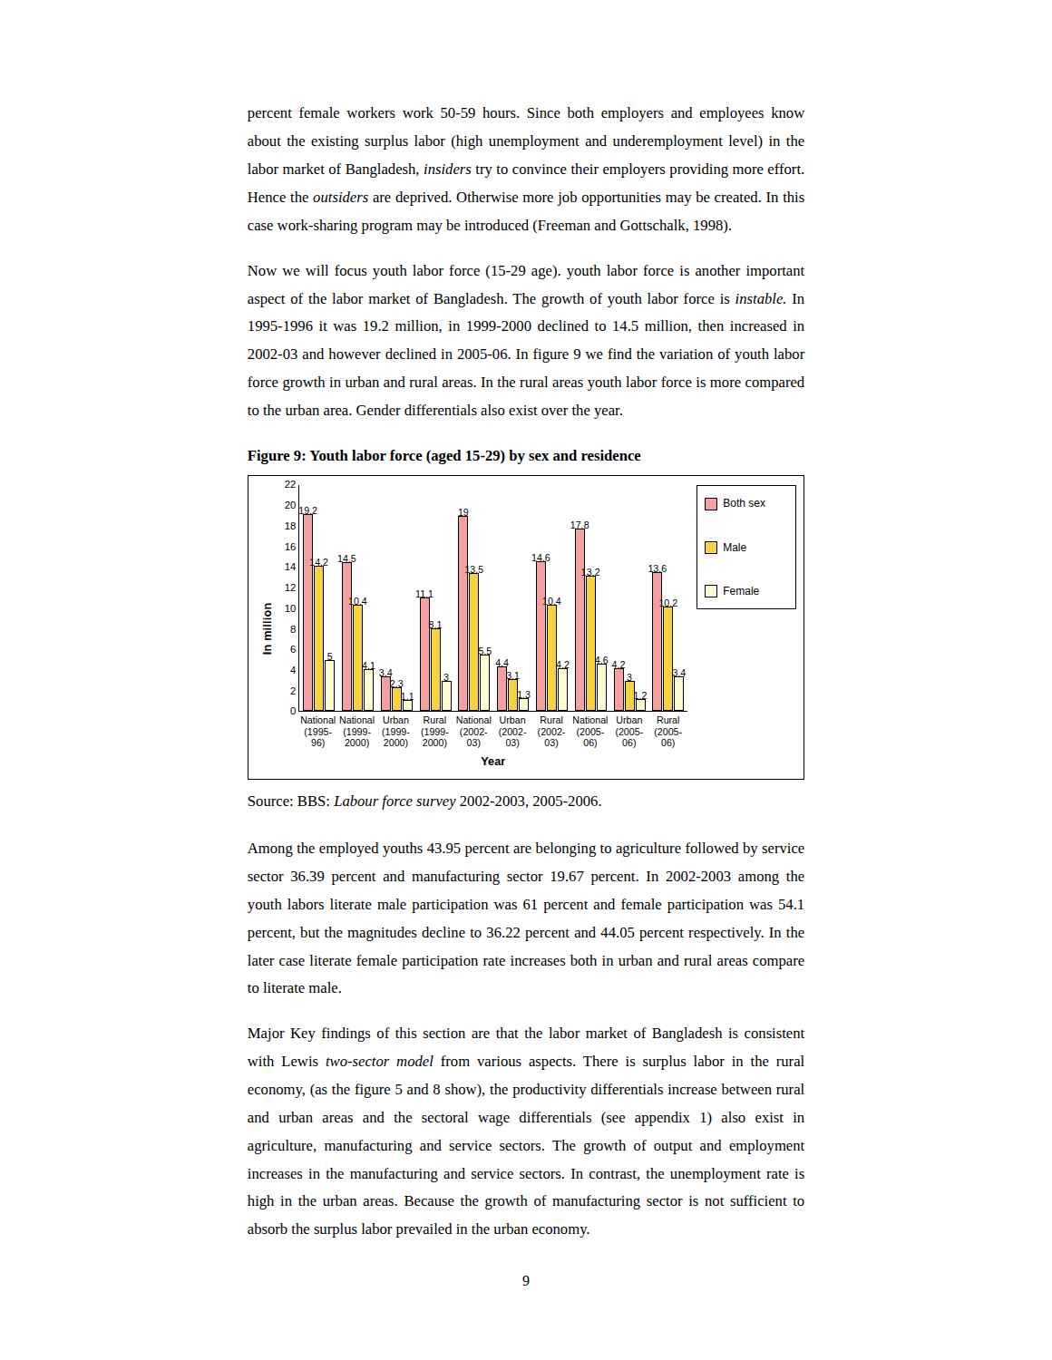percent female workers work 50-59 hours. Since both employers and employees know about the existing surplus labor (high unemployment and underemployment level) in the labor market of Bangladesh, insiders try to convince their employers providing more effort. Hence the outsiders are deprived. Otherwise more job opportunities may be created. In this case work-sharing program may be introduced (Freeman and Gottschalk, 1998).
Now we will focus youth labor force (15-29 age). youth labor force is another important aspect of the labor market of Bangladesh. The growth of youth labor force is instable. In 1995-1996 it was 19.2 million, in 1999-2000 declined to 14.5 million, then increased in 2002-03 and however declined in 2005-06. In figure 9 we find the variation of youth labor force growth in urban and rural areas. In the rural areas youth labor force is more compared to the urban area. Gender differentials also exist over the year.
Figure 9: Youth labor force (aged 15-29) by sex and residence
In million
22 20 18 16 14 12 10 8 6 4 2 0
19.2
14.2
5
14.5
10.4
4.1
3.4
2.3
1.1
11.1
8.1
3
19
13.5
5.5
4.4
3.1
1.3
14.6
10.4
4.2
17.8
13.2
4.6
4.2
3
1.2
13.6
10.2
3.4
National
(1995-
96)
National
(1999-
2000)
Urban
(1999-
2000)
Rural
(1999-
2000)
National
(2002-
03)
Urban
(2002-
03)
Rural
(2002-
03)
National
(2005-
06)
Urban
(2005-
06)
Rural
(2005-
06)
Year
Both sex
Male
Female
Source: BBS: Labour force survey 2002-2003, 2005-2006.
Among the employed youths 43.95 percent are belonging to agriculture followed by service sector 36.39 percent and manufacturing sector 19.67 percent. In 2002-2003 among the youth labors literate male participation was 61 percent and female participation was 54.1 percent, but the magnitudes decline to 36.22 percent and 44.05 percent respectively. In the later case literate female participation rate increases both in urban and rural areas compare to literate male.
Major Key findings of this section are that the labor market of Bangladesh is consistent with Lewis two-sector model from various aspects. There is surplus labor in the rural economy, (as the figure 5 and 8 show), the productivity differentials increase between rural and urban areas and the sectoral wage differentials (see appendix 1) also exist in agriculture, manufacturing and service sectors. The growth of output and employment increases in the manufacturing and service sectors. In contrast, the unemployment rate is high in the urban areas. Because the growth of manufacturing sector is not sufficient to absorb the surplus labor prevailed in the urban economy.
9